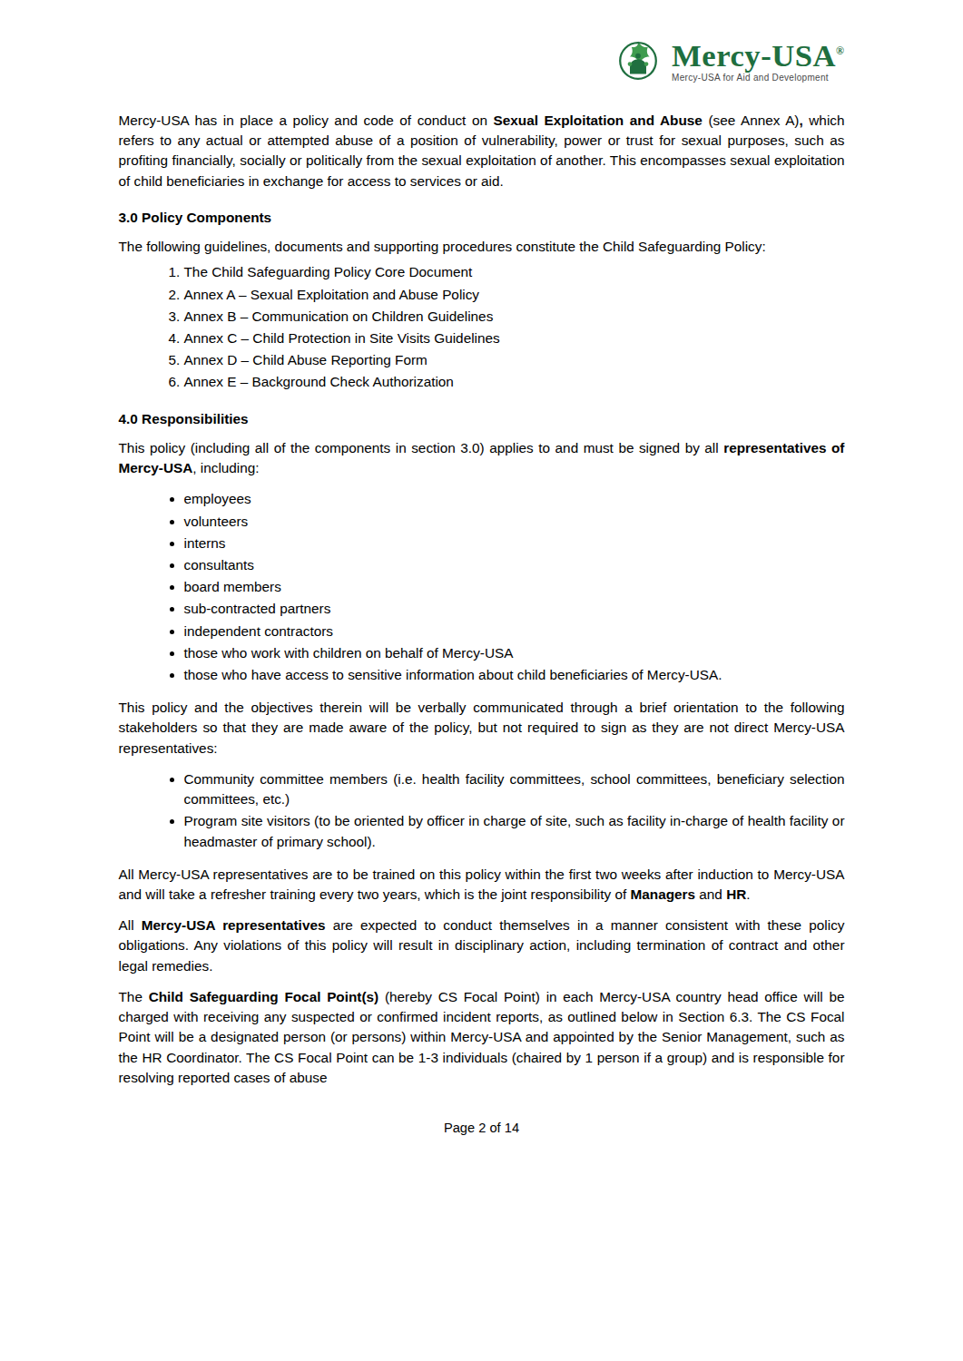Mercy-USA®
Mercy-USA for Aid and Development
Mercy-USA has in place a policy and code of conduct on Sexual Exploitation and Abuse (see Annex A), which refers to any actual or attempted abuse of a position of vulnerability, power or trust for sexual purposes, such as profiting financially, socially or politically from the sexual exploitation of another. This encompasses sexual exploitation of child beneficiaries in exchange for access to services or aid.
3.0 Policy Components
The following guidelines, documents and supporting procedures constitute the Child Safeguarding Policy:
The Child Safeguarding Policy Core Document
Annex A – Sexual Exploitation and Abuse Policy
Annex B – Communication on Children Guidelines
Annex C – Child Protection in Site Visits Guidelines
Annex D – Child Abuse Reporting Form
Annex E – Background Check Authorization
4.0 Responsibilities
This policy (including all of the components in section 3.0) applies to and must be signed by all representatives of Mercy-USA, including:
employees
volunteers
interns
consultants
board members
sub-contracted partners
independent contractors
those who work with children on behalf of Mercy-USA
those who have access to sensitive information about child beneficiaries of Mercy-USA.
This policy and the objectives therein will be verbally communicated through a brief orientation to the following stakeholders so that they are made aware of the policy, but not required to sign as they are not direct Mercy-USA representatives:
Community committee members (i.e. health facility committees, school committees, beneficiary selection committees, etc.)
Program site visitors (to be oriented by officer in charge of site, such as facility in-charge of health facility or headmaster of primary school).
All Mercy-USA representatives are to be trained on this policy within the first two weeks after induction to Mercy-USA and will take a refresher training every two years, which is the joint responsibility of Managers and HR.
All Mercy-USA representatives are expected to conduct themselves in a manner consistent with these policy obligations. Any violations of this policy will result in disciplinary action, including termination of contract and other legal remedies.
The Child Safeguarding Focal Point(s) (hereby CS Focal Point) in each Mercy-USA country head office will be charged with receiving any suspected or confirmed incident reports, as outlined below in Section 6.3. The CS Focal Point will be a designated person (or persons) within Mercy-USA and appointed by the Senior Management, such as the HR Coordinator. The CS Focal Point can be 1-3 individuals (chaired by 1 person if a group) and is responsible for resolving reported cases of abuse
Page 2 of 14